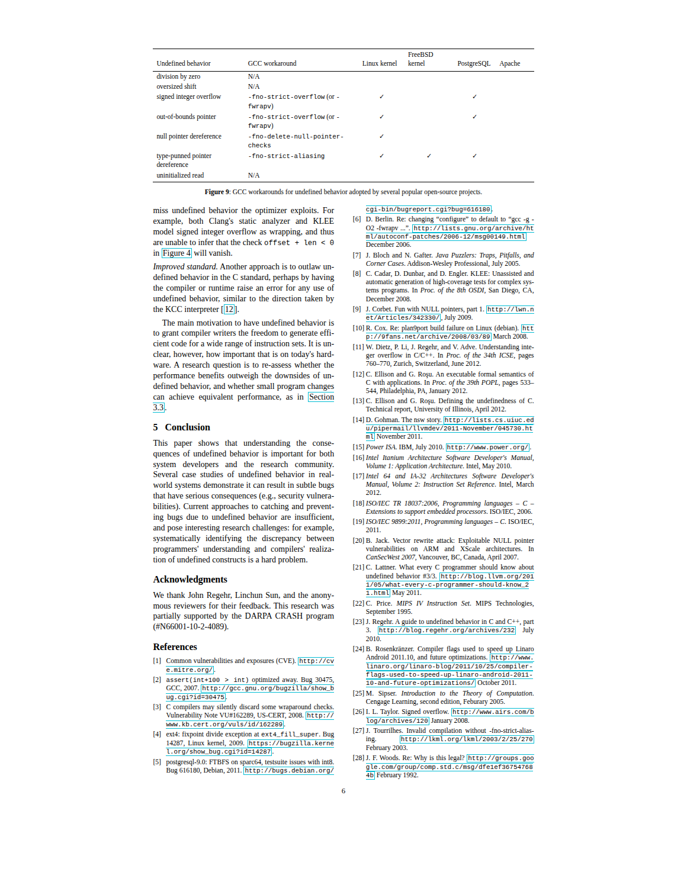| Undefined behavior | GCC workaround | Linux kernel | FreeBSD kernel | PostgreSQL | Apache |
| --- | --- | --- | --- | --- | --- |
| division by zero | N/A | | | | |
| oversized shift | N/A | | | | |
| signed integer overflow | -fno-strict-overflow (or -fwrapv ) | ✓ | | ✓ | |
| out-of-bounds pointer | -fno-strict-overflow (or -fwrapv ) | ✓ | | ✓ | |
| null pointer dereference | -fno-delete-null-pointer-checks | ✓ | | | |
| type-punned pointer dereference | -fno-strict-aliasing | ✓ | ✓ | ✓ | |
| uninitialized read | N/A | | | | |
Figure 9: GCC workarounds for undefined behavior adopted by several popular open-source projects.
miss undefined behavior the optimizer exploits. For example, both Clang's static analyzer and KLEE model signed integer overflow as wrapping, and thus are unable to infer that the check offset + len < 0 in Figure 4 will vanish.
Improved standard. Another approach is to outlaw undefined behavior in the C standard, perhaps by having the compiler or runtime raise an error for any use of undefined behavior, similar to the direction taken by the KCC interpreter [12].
The main motivation to have undefined behavior is to grant compiler writers the freedom to generate efficient code for a wide range of instruction sets. It is unclear, however, how important that is on today's hardware. A research question is to re-assess whether the performance benefits outweigh the downsides of undefined behavior, and whether small program changes can achieve equivalent performance, as in Section 3.3.
5 Conclusion
This paper shows that understanding the consequences of undefined behavior is important for both system developers and the research community. Several case studies of undefined behavior in real-world systems demonstrate it can result in subtle bugs that have serious consequences (e.g., security vulnerabilities). Current approaches to catching and preventing bugs due to undefined behavior are insufficient, and pose interesting research challenges: for example, systematically identifying the discrepancy between programmers' understanding and compilers' realization of undefined constructs is a hard problem.
Acknowledgments
We thank John Regehr, Linchun Sun, and the anonymous reviewers for their feedback. This research was partially supported by the DARPA CRASH program (#N66001-10-2-4089).
References
[1] Common vulnerabilities and exposures (CVE). http://cve.mitre.org/.
[2] assert(int+100 > int) optimized away. Bug 30475, GCC, 2007. http://gcc.gnu.org/bugzilla/show_bug.cgi?id=30475.
[3] C compilers may silently discard some wraparound checks. Vulnerability Note VU#162289, US-CERT, 2008. http://www.kb.cert.org/vuls/id/162289.
[4] ext4: fixpoint divide exception at ext4_fill_super. Bug 14287, Linux kernel, 2009. https://bugzilla.kernel.org/show_bug.cgi?id=14287.
[5] postgresql-9.0: FTBFS on sparc64, testsuite issues with int8. Bug 616180, Debian, 2011. http://bugs.debian.org/cgi-bin/bugreport.cgi?bug=616180.
[6] D. Berlin. Re: changing “configure” to default to “gcc -g -O2 -fwrapv ...”. http://lists.gnu.org/archive/html/autoconf-patches/2006-12/msg00149.html December 2006.
[7] J. Bloch and N. Gafter. Java Puzzlers: Traps, Pitfalls, and Corner Cases. Addison-Wesley Professional, July 2005.
[8] C. Cadar, D. Dunbar, and D. Engler. KLEE: Unassisted and automatic generation of high-coverage tests for complex systems programs. In Proc. of the 8th OSDI, San Diego, CA, December 2008.
[9] J. Corbet. Fun with NULL pointers, part 1. http://lwn.net/Articles/342330/, July 2009.
[10] R. Cox. Re: plan9port build failure on Linux (debian). http://9fans.net/archive/2008/03/89 March 2008.
[11] W. Dietz, P. Li, J. Regehr, and V. Adve. Understanding integer overflow in C/C++. In Proc. of the 34th ICSE, pages 760–770, Zurich, Switzerland, June 2012.
[12] C. Ellison and G. Roşu. An executable formal semantics of C with applications. In Proc. of the 39th POPL, pages 533–544, Philadelphia, PA, January 2012.
[13] C. Ellison and G. Roşu. Defining the undefinedness of C. Technical report, University of Illinois, April 2012.
[14] D. Gohman. The nsw story. http://lists.cs.uiuc.edu/pipermail/llvmdev/2011-November/045730.html November 2011.
[15] Power ISA. IBM, July 2010. http://www.power.org/.
[16] Intel Itanium Architecture Software Developer's Manual, Volume 1: Application Architecture. Intel, May 2010.
[17] Intel 64 and IA-32 Architectures Software Developer's Manual, Volume 2: Instruction Set Reference. Intel, March 2012.
[18] ISO/IEC TR 18037:2006, Programming languages – C – Extensions to support embedded processors. ISO/IEC, 2006.
[19] ISO/IEC 9899:2011, Programming languages – C. ISO/IEC, 2011.
[20] B. Jack. Vector rewrite attack: Exploitable NULL pointer vulnerabilities on ARM and XScale architectures. In CanSecWest 2007, Vancouver, BC, Canada, April 2007.
[21] C. Lattner. What every C programmer should know about undefined behavior #3/3. http://blog.llvm.org/2011/05/what-every-c-programmer-should-know_21.html May 2011.
[22] C. Price. MIPS IV Instruction Set. MIPS Technologies, September 1995.
[23] J. Regehr. A guide to undefined behavior in C and C++, part 3. http://blog.regehr.org/archives/232 July 2010.
[24] B. Rosenkränzer. Compiler flags used to speed up Linaro Android 2011.10, and future optimizations. http://www.linaro.org/linaro-blog/2011/10/25/compiler-flags-used-to-speed-up-linaro-android-2011-10-and-future-optimizations/ October 2011.
[25] M. Sipser. Introduction to the Theory of Computation. Cengage Learning, second edition, Feburary 2005.
[26] I. L. Taylor. Signed overflow. http://www.airs.com/blog/archives/120 January 2008.
[27] J. Tourrilhes. Invalid compilation without -fno-strict-aliasing. http://lkml.org/lkml/2003/2/25/270 February 2003.
[28] J. F. Woods. Re: Why is this legal? http://groups.google.com/group/comp.std.c/msg/dfe1ef367547684b February 1992.
6